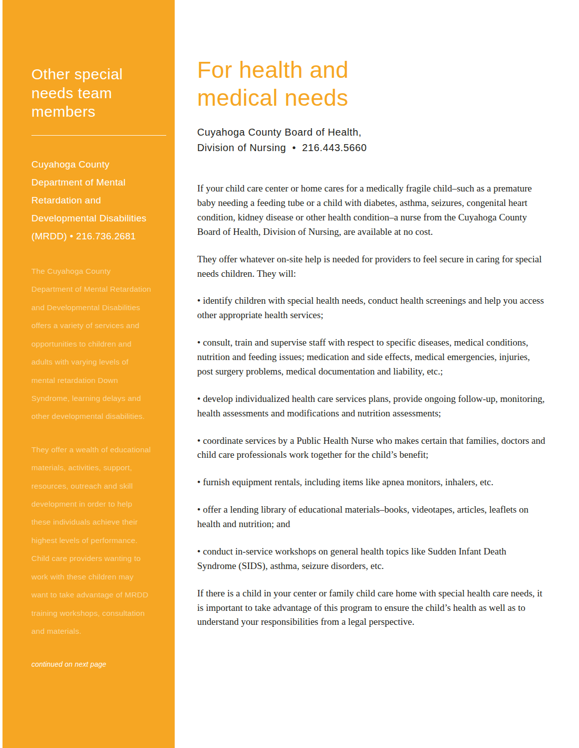Other special
needs team
members
Cuyahoga County Department of Mental Retardation and Developmental Disabilities (MRDD) • 216.736.2681
The Cuyahoga County Department of Mental Retardation and Developmental Disabilities offers a variety of services and opportunities to children and adults with varying levels of mental retardation Down Syndrome, learning delays and other developmental disabilities.
They offer a wealth of educational materials, activities, support, resources, outreach and skill development in order to help these individuals achieve their highest levels of performance. Child care providers wanting to work with these children may want to take advantage of MRDD training workshops, consultation and materials.
continued on next page
For health and
medical needs
Cuyahoga County Board of Health,
Division of Nursing • 216.443.5660
If your child care center or home cares for a medically fragile child–such as a premature baby needing a feeding tube or a child with diabetes, asthma, seizures, congenital heart condition, kidney disease or other health condition–a nurse from the Cuyahoga County Board of Health, Division of Nursing, are available at no cost.
They offer whatever on-site help is needed for providers to feel secure in caring for special needs children. They will:
identify children with special health needs, conduct health screenings and help you access other appropriate health services;
consult, train and supervise staff with respect to specific diseases, medical conditions, nutrition and feeding issues; medication and side effects, medical emergencies, injuries, post surgery problems, medical documentation and liability, etc.;
develop individualized health care services plans, provide ongoing follow-up, monitoring, health assessments and modifications and nutrition assessments;
coordinate services by a Public Health Nurse who makes certain that families, doctors and child care professionals work together for the child’s benefit;
furnish equipment rentals, including items like apnea monitors, inhalers, etc.
offer a lending library of educational materials–books, videotapes, articles, leaflets on health and nutrition; and
conduct in-service workshops on general health topics like Sudden Infant Death Syndrome (SIDS), asthma, seizure disorders, etc.
If there is a child in your center or family child care home with special health care needs, it is important to take advantage of this program to ensure the child’s health as well as to understand your responsibilities from a legal perspective.